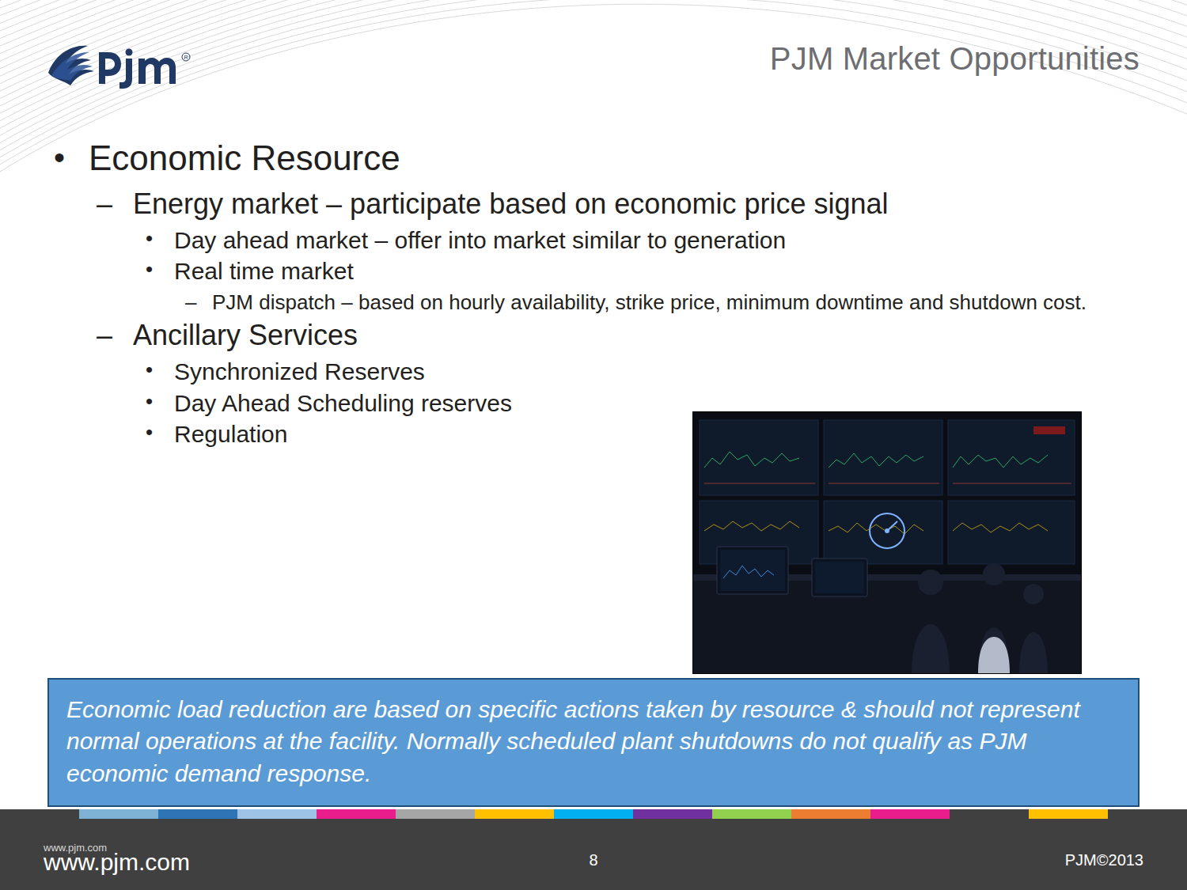R
PJM Market Opportunities
Economic Resource
Energy market – participate based on economic price signal
Day ahead market – offer into market similar to generation
Real time market
PJM dispatch – based on hourly availability, strike price, minimum downtime and shutdown cost.
Ancillary Services
Synchronized Reserves
Day Ahead Scheduling reserves
Regulation
Economic load reduction are based on specific actions taken by resource & should not represent normal operations at the facility. Normally scheduled plant shutdowns do not qualify as PJM economic demand response.
www.pjm.com www.pjm.com
8
PJM©2013